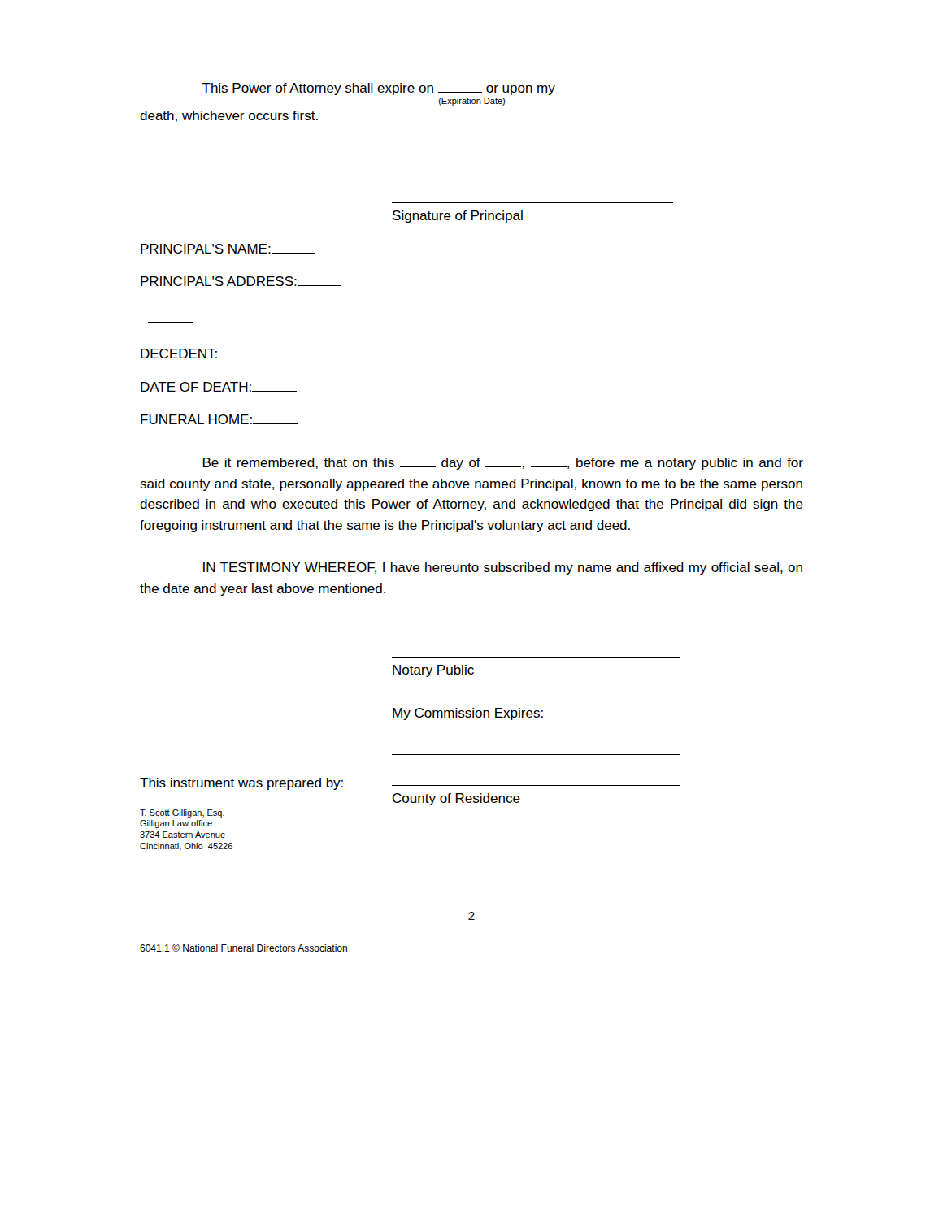This Power of Attorney shall expire on or upon my
(Expiration Date)
death, whichever occurs first.
Signature of Principal
PRINCIPAL'S NAME:
PRINCIPAL'S ADDRESS:
DECEDENT:
DATE OF DEATH:
FUNERAL HOME:
Be it remembered, that on this day of , , before me a notary public in and for said county and state, personally appeared the above named Principal, known to me to be the same person described in and who executed this Power of Attorney, and acknowledged that the Principal did sign the foregoing instrument and that the same is the Principal's voluntary act and deed.
IN TESTIMONY WHEREOF, I have hereunto subscribed my name and affixed my official seal, on the date and year last above mentioned.
Notary Public
My Commission Expires:
County of Residence
This instrument was prepared by:
T. Scott Gilligan, Esq.
Gilligan Law office
3734 Eastern Avenue
Cincinnati, Ohio 45226
2
6041.1 © National Funeral Directors Association